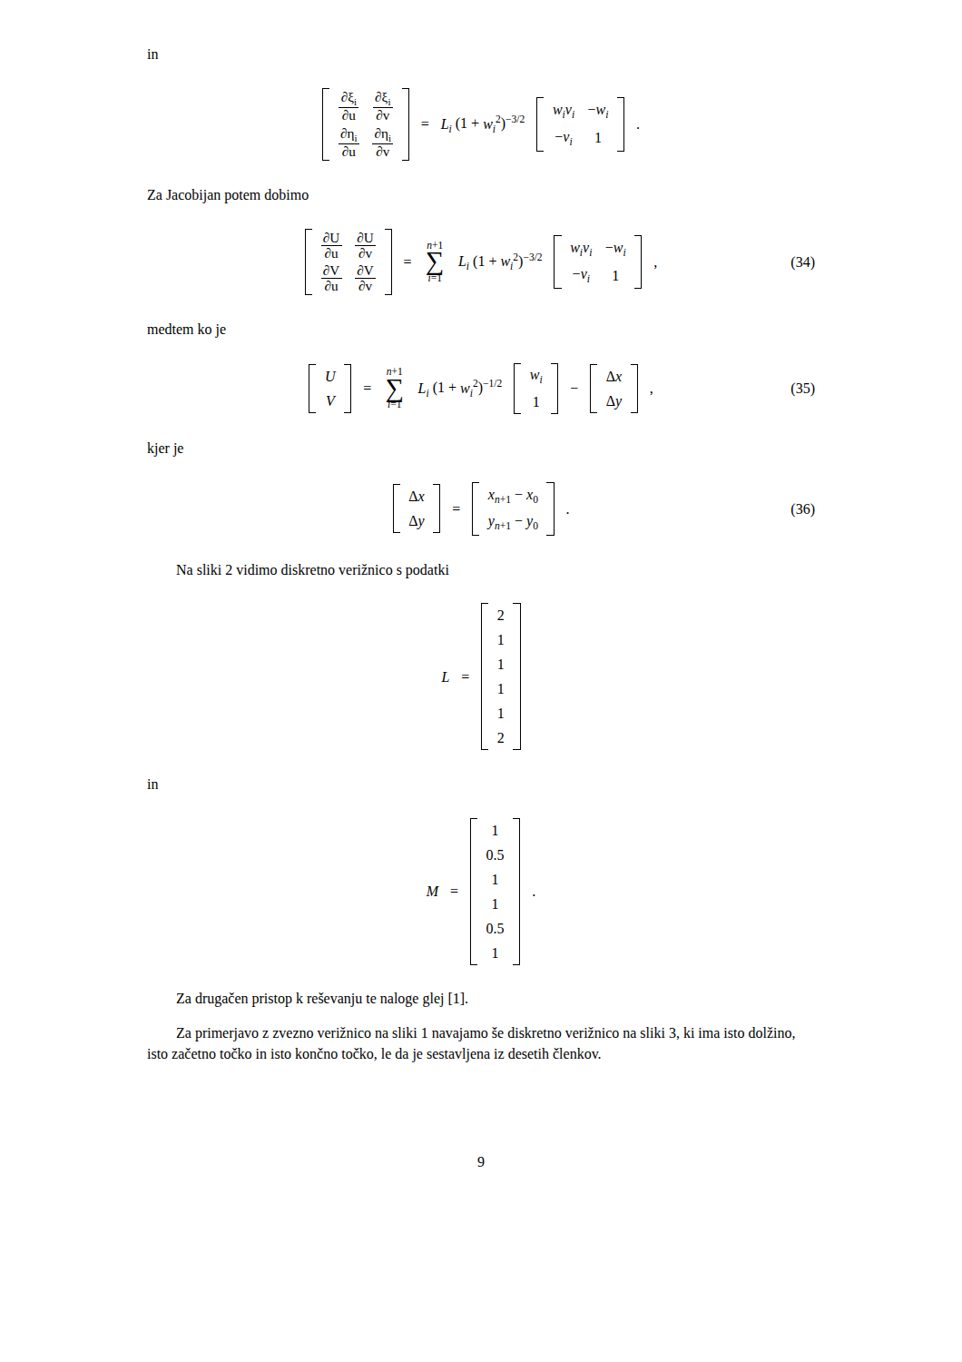in
| ∂ξ i ∂u | ∂ξ i ∂v |
| ∂η i ∂u | ∂η i ∂v |
= Li (1 + wi2)−3/2
| w i ν i | − w i |
| − ν i | 1 |
.
Za Jacobijan potem dobimo
| ∂U ∂u | ∂U ∂v |
| ∂V ∂u | ∂V ∂v |
= n+1 ∑ i=1 Li (1 + wi2)−3/2
| w i ν i | − w i |
| − ν i | 1 |
,
(34)
medtem ko je
| U |
| V |
= n+1 ∑ i=1 Li (1 + wi2)−1/2
| w i |
| 1 |
−
| Δ x |
| Δ y |
,
(35)
kjer je
| Δ x |
| Δ y |
=
| x n +1 − x 0 |
| y n +1 − y 0 |
.
(36)
Na sliki 2 vidimo diskretno verižnico s podatki
L =
| 2 |
| 1 |
| 1 |
| 1 |
| 1 |
| 2 |
in
M =
| 1 |
| 0.5 |
| 1 |
| 1 |
| 0.5 |
| 1 |
.
Za drugačen pristop k reševanju te naloge glej [1].
Za primerjavo z zvezno verižnico na sliki 1 navajamo še diskretno verižnico na sliki 3, ki ima isto dolžino, isto začetno točko in isto končno točko, le da je sestavljena iz desetih členkov.
9